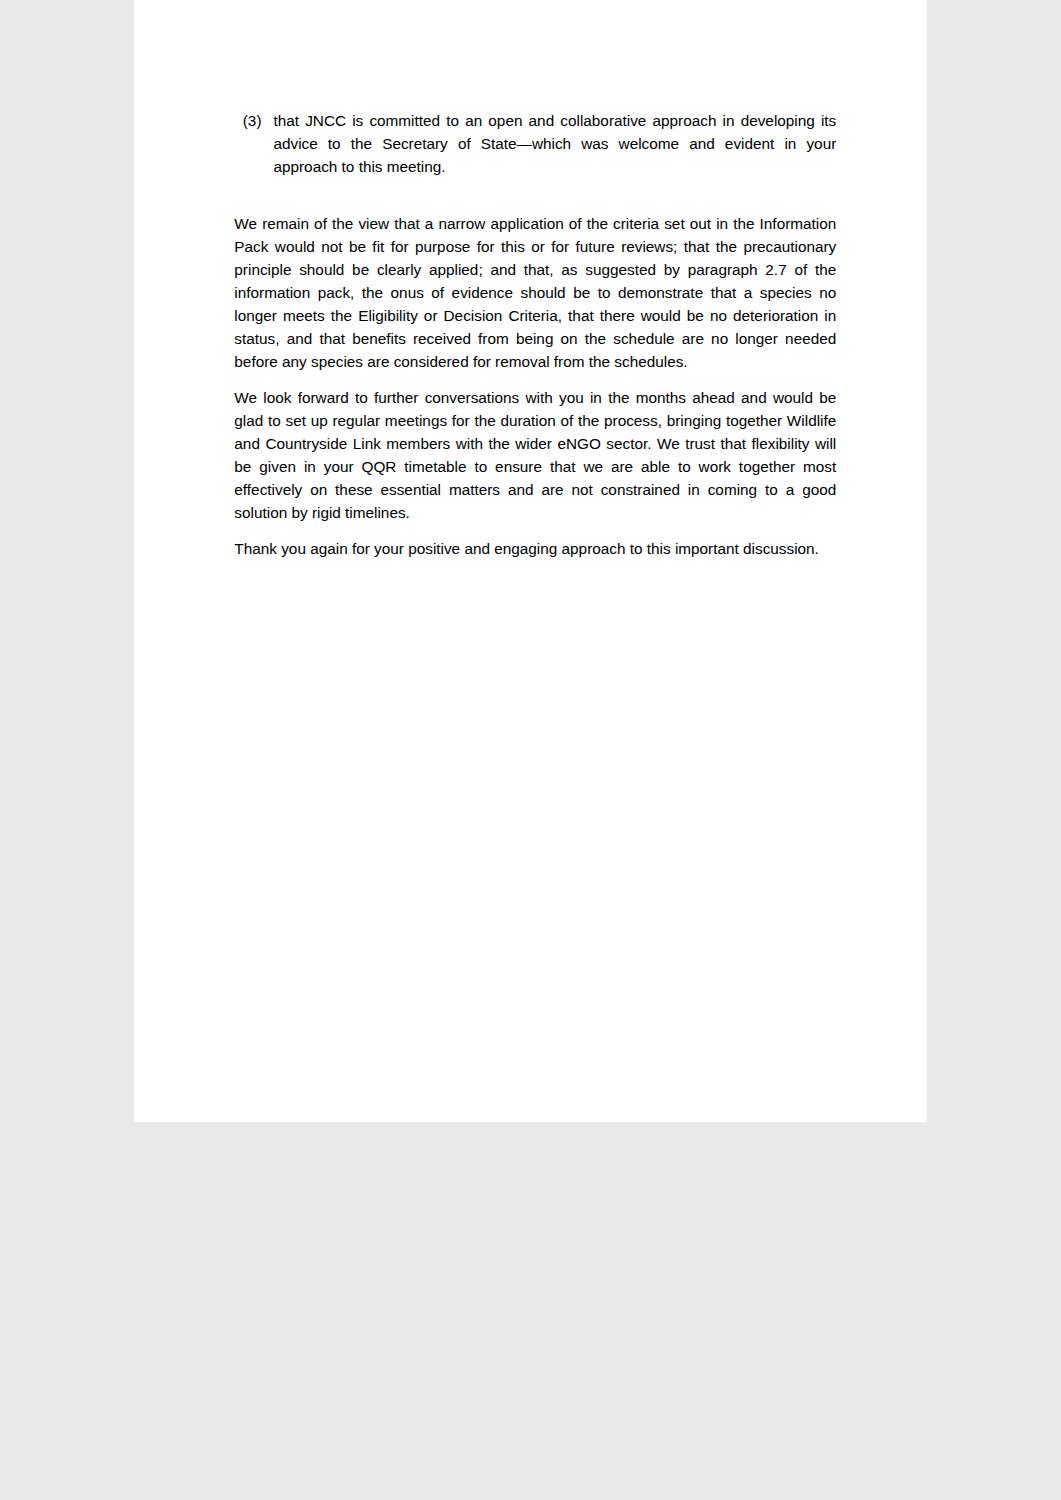(3) that JNCC is committed to an open and collaborative approach in developing its advice to the Secretary of State—which was welcome and evident in your approach to this meeting.
We remain of the view that a narrow application of the criteria set out in the Information Pack would not be fit for purpose for this or for future reviews; that the precautionary principle should be clearly applied; and that, as suggested by paragraph 2.7 of the information pack, the onus of evidence should be to demonstrate that a species no longer meets the Eligibility or Decision Criteria, that there would be no deterioration in status, and that benefits received from being on the schedule are no longer needed before any species are considered for removal from the schedules.
We look forward to further conversations with you in the months ahead and would be glad to set up regular meetings for the duration of the process, bringing together Wildlife and Countryside Link members with the wider eNGO sector. We trust that flexibility will be given in your QQR timetable to ensure that we are able to work together most effectively on these essential matters and are not constrained in coming to a good solution by rigid timelines.
Thank you again for your positive and engaging approach to this important discussion.